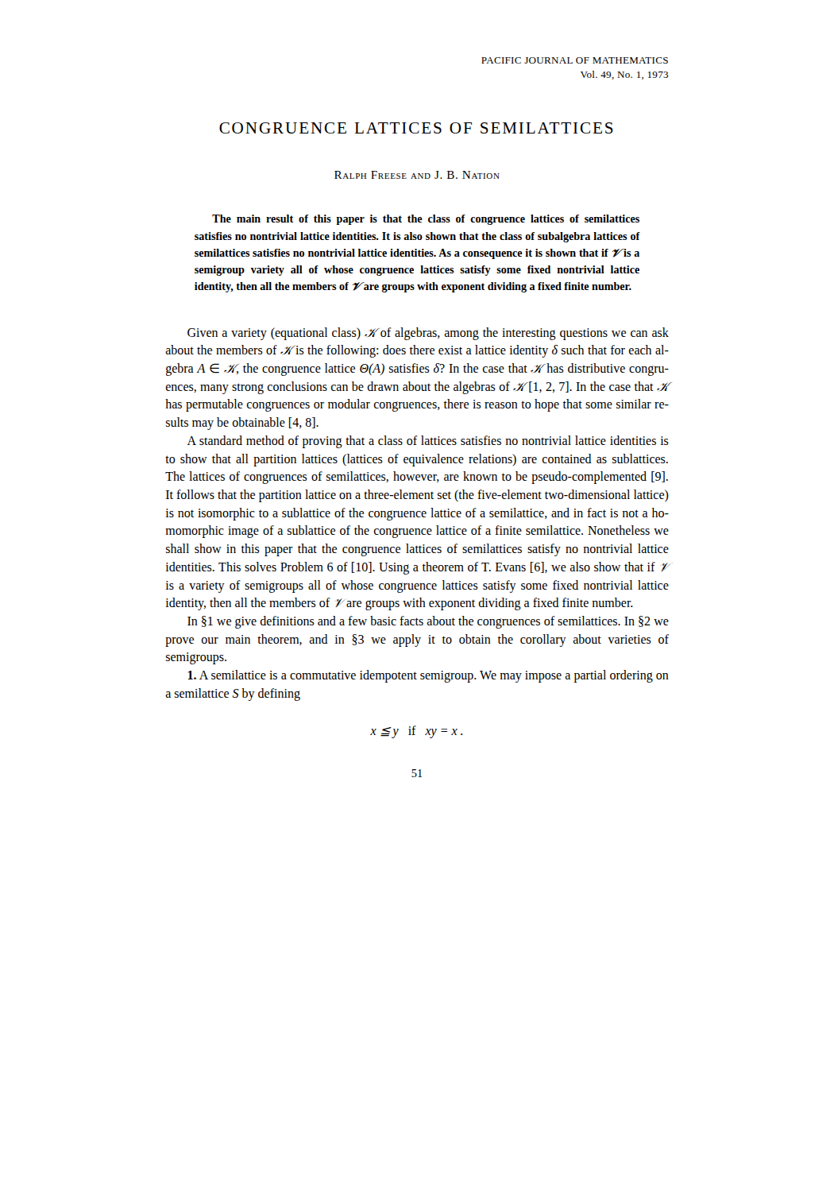Pacific Journal of Mathematics
Vol. 49, No. 1, 1973
CONGRUENCE LATTICES OF SEMILATTICES
Ralph Freese and J. B. Nation
The main result of this paper is that the class of congruence lattices of semilattices satisfies no nontrivial lattice identities. It is also shown that the class of subalgebra lattices of semilattices satisfies no nontrivial lattice identities. As a consequence it is shown that if 𝒱 is a semigroup variety all of whose congruence lattices satisfy some fixed nontrivial lattice identity, then all the members of 𝒱 are groups with exponent dividing a fixed finite number.
Given a variety (equational class) 𝒦 of algebras, among the interesting questions we can ask about the members of 𝒦 is the following: does there exist a lattice identity δ such that for each algebra A ∈ 𝒦, the congruence lattice Θ(A) satisfies δ? In the case that 𝒦 has distributive congruences, many strong conclusions can be drawn about the algebras of 𝒦 [1, 2, 7]. In the case that 𝒦 has permutable congruences or modular congruences, there is reason to hope that some similar results may be obtainable [4, 8].
A standard method of proving that a class of lattices satisfies no nontrivial lattice identities is to show that all partition lattices (lattices of equivalence relations) are contained as sublattices. The lattices of congruences of semilattices, however, are known to be pseudo-complemented [9]. It follows that the partition lattice on a three-element set (the five-element two-dimensional lattice) is not isomorphic to a sublattice of the congruence lattice of a semilattice, and in fact is not a homomorphic image of a sublattice of the congruence lattice of a finite semilattice. Nonetheless we shall show in this paper that the congruence lattices of semilattices satisfy no nontrivial lattice identities. This solves Problem 6 of [10]. Using a theorem of T. Evans [6], we also show that if 𝒱 is a variety of semigroups all of whose congruence lattices satisfy some fixed nontrivial lattice identity, then all the members of 𝒱 are groups with exponent dividing a fixed finite number.
In §1 we give definitions and a few basic facts about the congruences of semilattices. In §2 we prove our main theorem, and in §3 we apply it to obtain the corollary about varieties of semigroups.
1. A semilattice is a commutative idempotent semigroup. We may impose a partial ordering on a semilattice S by defining
x ≦ y if xy = x .
51